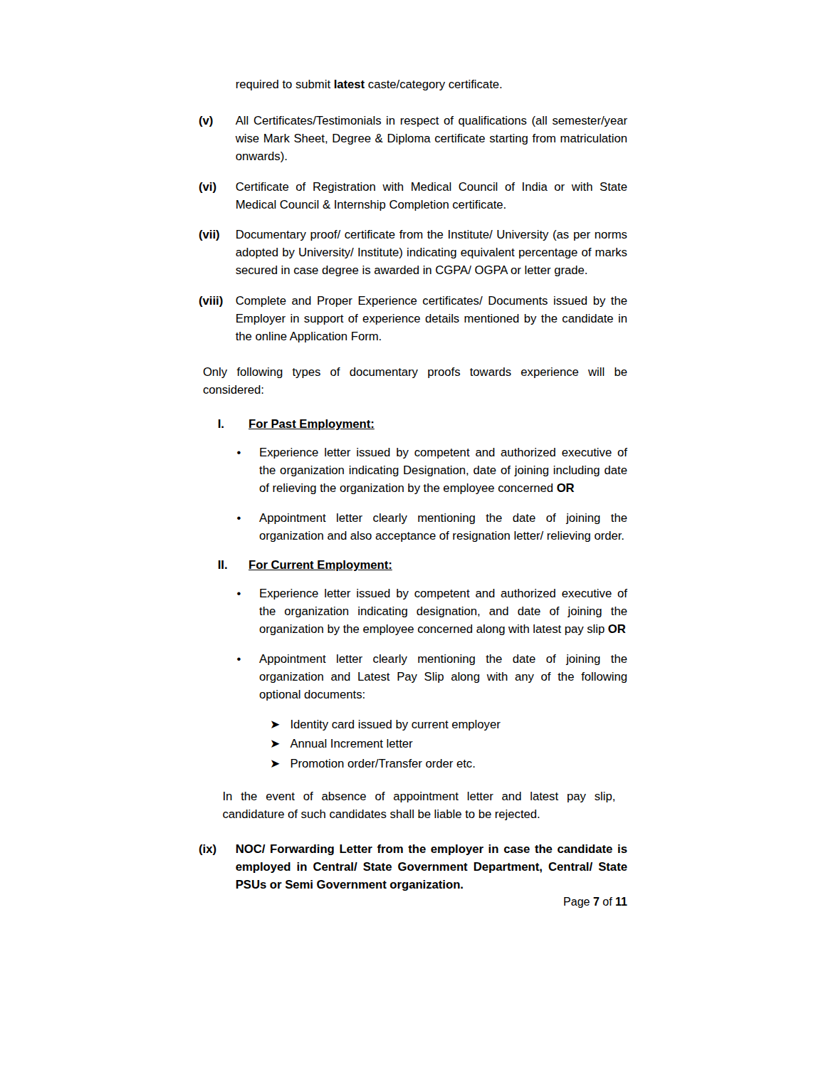required to submit latest caste/category certificate.
(v)
All Certificates/Testimonials in respect of qualifications (all semester/year wise Mark Sheet, Degree & Diploma certificate starting from matriculation onwards).
(vi)
Certificate of Registration with Medical Council of India or with State Medical Council & Internship Completion certificate.
(vii)
Documentary proof/ certificate from the Institute/ University (as per norms adopted by University/ Institute) indicating equivalent percentage of marks secured in case degree is awarded in CGPA/ OGPA or letter grade.
(viii)
Complete and Proper Experience certificates/ Documents issued by the Employer in support of experience details mentioned by the candidate in the online Application Form.
Only following types of documentary proofs towards experience will be considered:
I.
For Past Employment:
•
Experience letter issued by competent and authorized executive of the organization indicating Designation, date of joining including date of relieving the organization by the employee concerned OR
•
Appointment letter clearly mentioning the date of joining the organization and also acceptance of resignation letter/ relieving order.
II.
For Current Employment:
•
Experience letter issued by competent and authorized executive of the organization indicating designation, and date of joining the organization by the employee concerned along with latest pay slip OR
•
Appointment letter clearly mentioning the date of joining the organization and Latest Pay Slip along with any of the following optional documents:
➤
Identity card issued by current employer
➤
Annual Increment letter
➤
Promotion order/Transfer order etc.
In the event of absence of appointment letter and latest pay slip, candidature of such candidates shall be liable to be rejected.
(ix)
NOC/ Forwarding Letter from the employer in case the candidate is employed in Central/ State Government Department, Central/ State PSUs or Semi Government organization.
Page 7 of 11